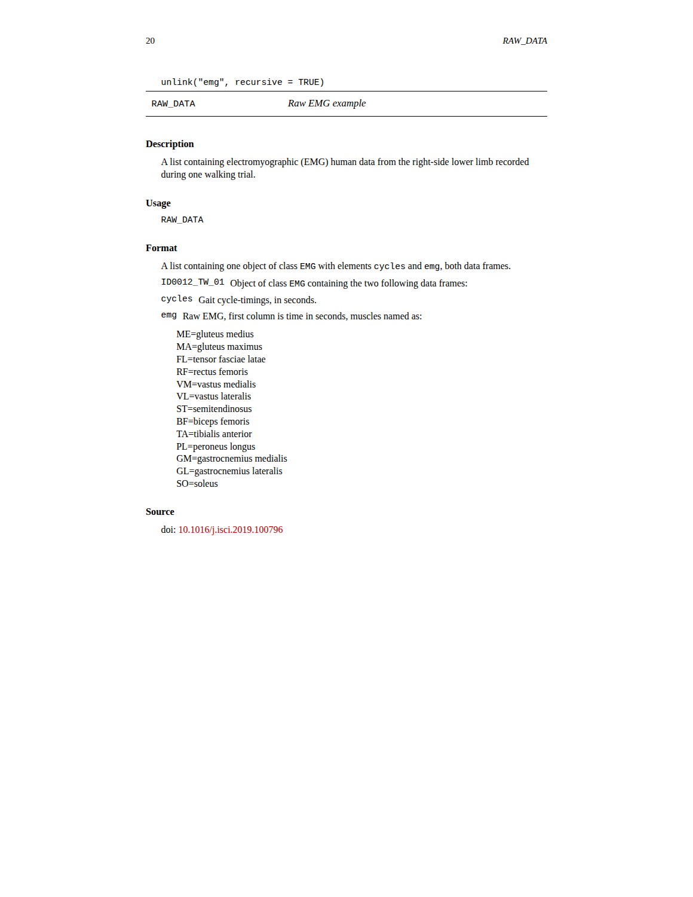20 RAW_DATA
unlink("emg", recursive = TRUE)
RAW_DATA Raw EMG example
Description
A list containing electromyographic (EMG) human data from the right-side lower limb recorded during one walking trial.
Usage
RAW_DATA
Format
A list containing one object of class EMG with elements cycles and emg, both data frames.
ID0012_TW_01
Object of class EMG containing the two following data frames:
cycles
Gait cycle-timings, in seconds.
emg
Raw EMG, first column is time in seconds, muscles named as:
ME=gluteus medius
MA=gluteus maximus
FL=tensor fasciae latae
RF=rectus femoris
VM=vastus medialis
VL=vastus lateralis
ST=semitendinosus
BF=biceps femoris
TA=tibialis anterior
PL=peroneus longus
GM=gastrocnemius medialis
GL=gastrocnemius lateralis
SO=soleus
Source
doi: 10.1016/j.isci.2019.100796